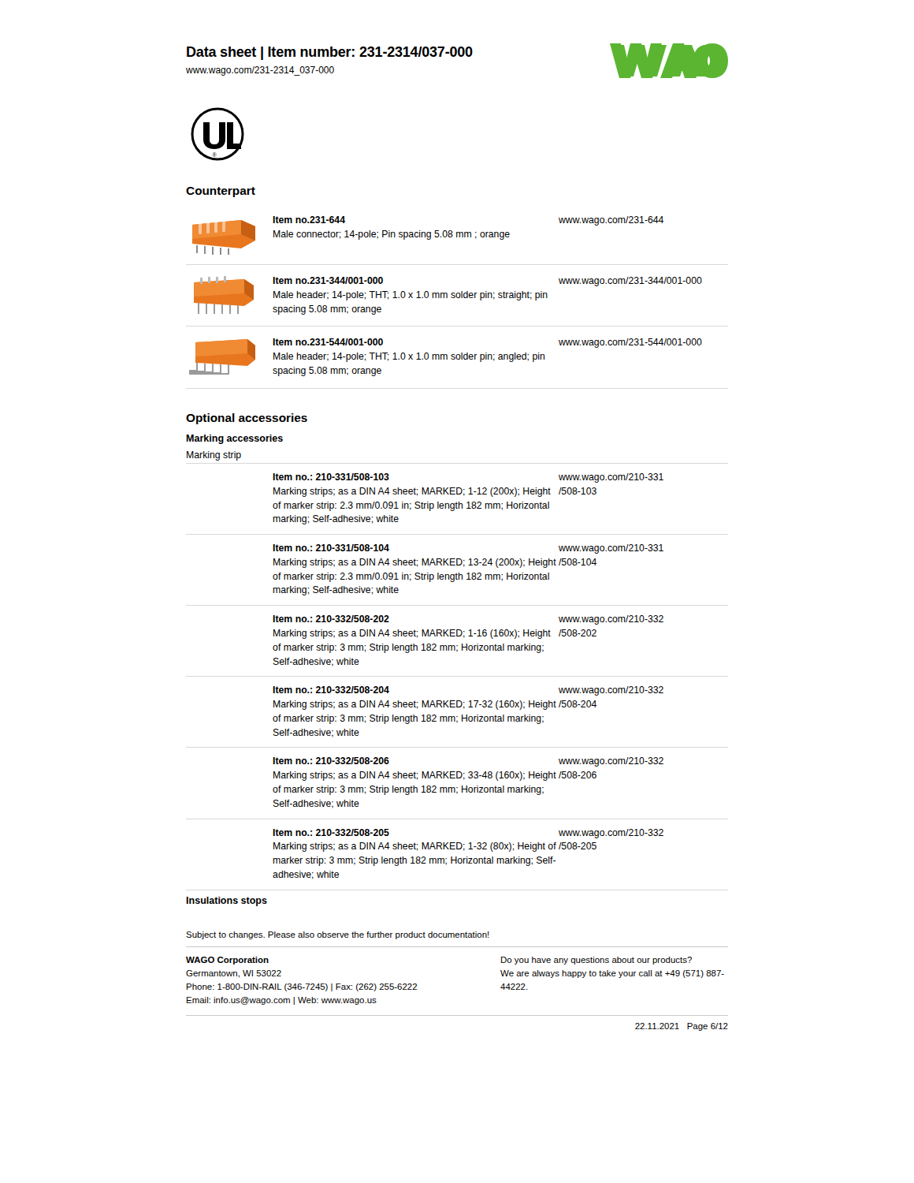Data sheet | Item number: 231-2314/037-000
www.wago.com/231-2314_037-000
®
Counterpart
Item no.231-644
Male connector; 14-pole; Pin spacing 5.08 mm ; orange
www.wago.com/231-644
Item no.231-344/001-000
Male header; 14-pole; THT; 1.0 x 1.0 mm solder pin; straight; pin spacing 5.08 mm; orange
www.wago.com/231-344/001-000
Item no.231-544/001-000
Male header; 14-pole; THT; 1.0 x 1.0 mm solder pin; angled; pin spacing 5.08 mm; orange
www.wago.com/231-544/001-000
Optional accessories
Marking accessories
Marking strip
| | Item no.: 210-331/508-103 Marking strips; as a DIN A4 sheet; MARKED; 1-12 (200x); Height of marker strip: 2.3 mm/0.091 in; Strip length 182 mm; Horizontal marking; Self-adhesive; white | www.wago.com/210-331 /508-103 |
| | Item no.: 210-331/508-104 Marking strips; as a DIN A4 sheet; MARKED; 13-24 (200x); Height of marker strip: 2.3 mm/0.091 in; Strip length 182 mm; Horizontal marking; Self-adhesive; white | www.wago.com/210-331 /508-104 |
| | Item no.: 210-332/508-202 Marking strips; as a DIN A4 sheet; MARKED; 1-16 (160x); Height of marker strip: 3 mm; Strip length 182 mm; Horizontal marking; Self-adhesive; white | www.wago.com/210-332 /508-202 |
| | Item no.: 210-332/508-204 Marking strips; as a DIN A4 sheet; MARKED; 17-32 (160x); Height of marker strip: 3 mm; Strip length 182 mm; Horizontal marking; Self-adhesive; white | www.wago.com/210-332 /508-204 |
| | Item no.: 210-332/508-206 Marking strips; as a DIN A4 sheet; MARKED; 33-48 (160x); Height of marker strip: 3 mm; Strip length 182 mm; Horizontal marking; Self-adhesive; white | www.wago.com/210-332 /508-206 |
| | Item no.: 210-332/508-205 Marking strips; as a DIN A4 sheet; MARKED; 1-32 (80x); Height of marker strip: 3 mm; Strip length 182 mm; Horizontal marking; Self-adhesive; white | www.wago.com/210-332 /508-205 |
Insulations stops
Subject to changes. Please also observe the further product documentation!
WAGO Corporation
Germantown, WI 53022
Phone: 1-800-DIN-RAIL (346-7245) | Fax: (262) 255-6222
Email: info.us@wago.com | Web: www.wago.us
Do you have any questions about our products?
We are always happy to take your call at +49 (571) 887-44222.
22.11.2021 Page 6/12